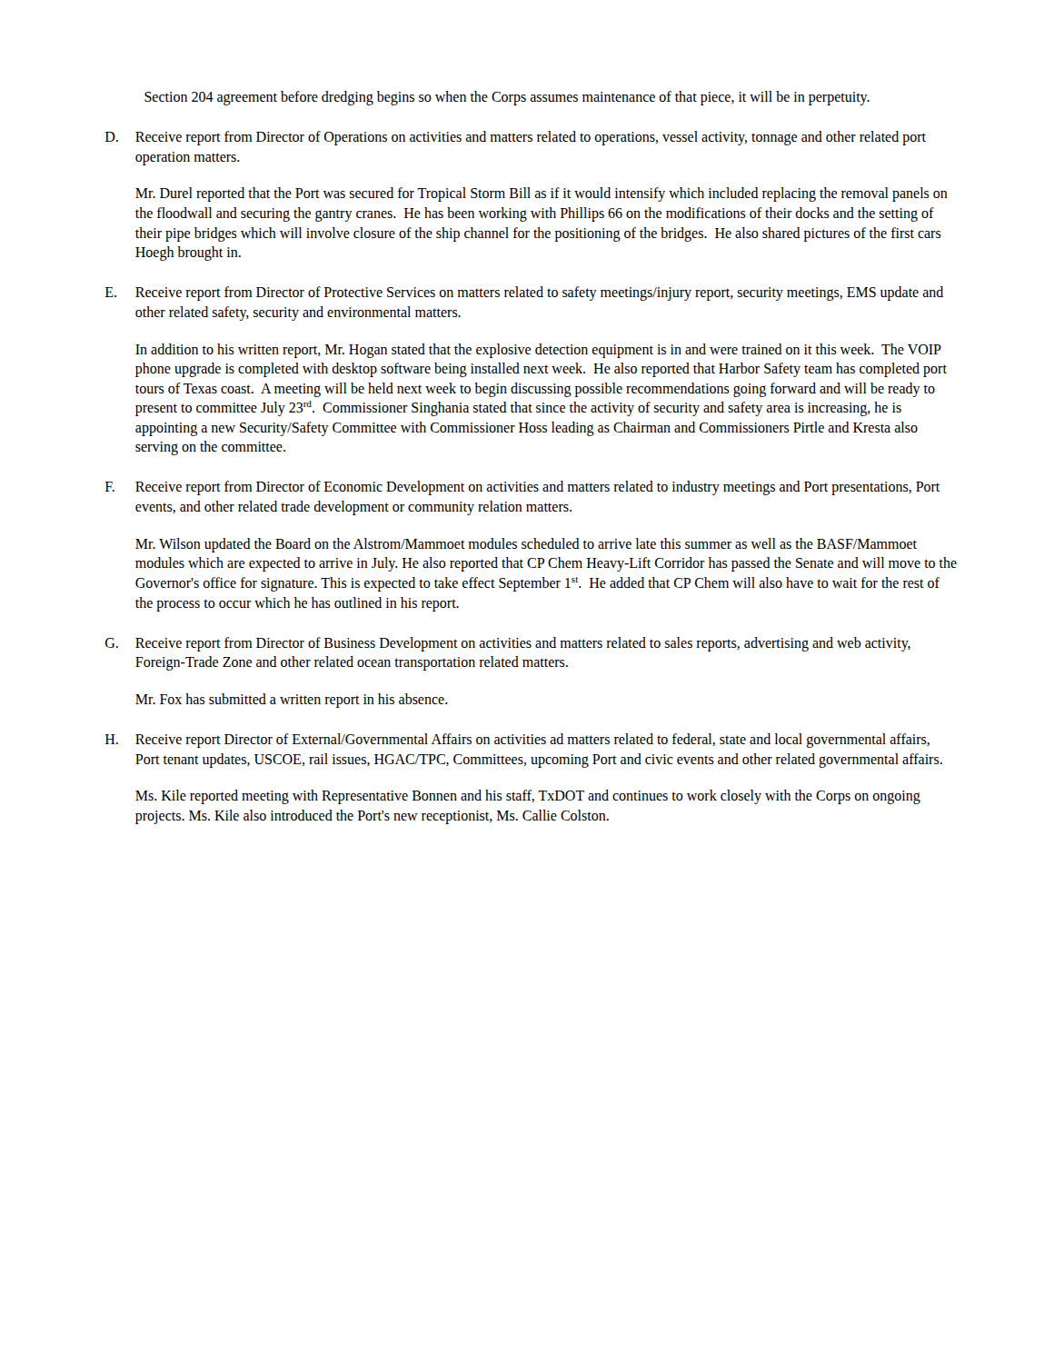Section 204 agreement before dredging begins so when the Corps assumes maintenance of that piece, it will be in perpetuity.
D.
Receive report from Director of Operations on activities and matters related to operations, vessel activity, tonnage and other related port operation matters.
Mr. Durel reported that the Port was secured for Tropical Storm Bill as if it would intensify which included replacing the removal panels on the floodwall and securing the gantry cranes. He has been working with Phillips 66 on the modifications of their docks and the setting of their pipe bridges which will involve closure of the ship channel for the positioning of the bridges. He also shared pictures of the first cars Hoegh brought in.
E.
Receive report from Director of Protective Services on matters related to safety meetings/injury report, security meetings, EMS update and other related safety, security and environmental matters.
In addition to his written report, Mr. Hogan stated that the explosive detection equipment is in and were trained on it this week. The VOIP phone upgrade is completed with desktop software being installed next week. He also reported that Harbor Safety team has completed port tours of Texas coast. A meeting will be held next week to begin discussing possible recommendations going forward and will be ready to present to committee July 23rd. Commissioner Singhania stated that since the activity of security and safety area is increasing, he is appointing a new Security/Safety Committee with Commissioner Hoss leading as Chairman and Commissioners Pirtle and Kresta also serving on the committee.
F.
Receive report from Director of Economic Development on activities and matters related to industry meetings and Port presentations, Port events, and other related trade development or community relation matters.
Mr. Wilson updated the Board on the Alstrom/Mammoet modules scheduled to arrive late this summer as well as the BASF/Mammoet modules which are expected to arrive in July. He also reported that CP Chem Heavy-Lift Corridor has passed the Senate and will move to the Governor's office for signature. This is expected to take effect September 1st. He added that CP Chem will also have to wait for the rest of the process to occur which he has outlined in his report.
G.
Receive report from Director of Business Development on activities and matters related to sales reports, advertising and web activity, Foreign-Trade Zone and other related ocean transportation related matters.
Mr. Fox has submitted a written report in his absence.
H.
Receive report Director of External/Governmental Affairs on activities ad matters related to federal, state and local governmental affairs, Port tenant updates, USCOE, rail issues, HGAC/TPC, Committees, upcoming Port and civic events and other related governmental affairs.
Ms. Kile reported meeting with Representative Bonnen and his staff, TxDOT and continues to work closely with the Corps on ongoing projects. Ms. Kile also introduced the Port's new receptionist, Ms. Callie Colston.